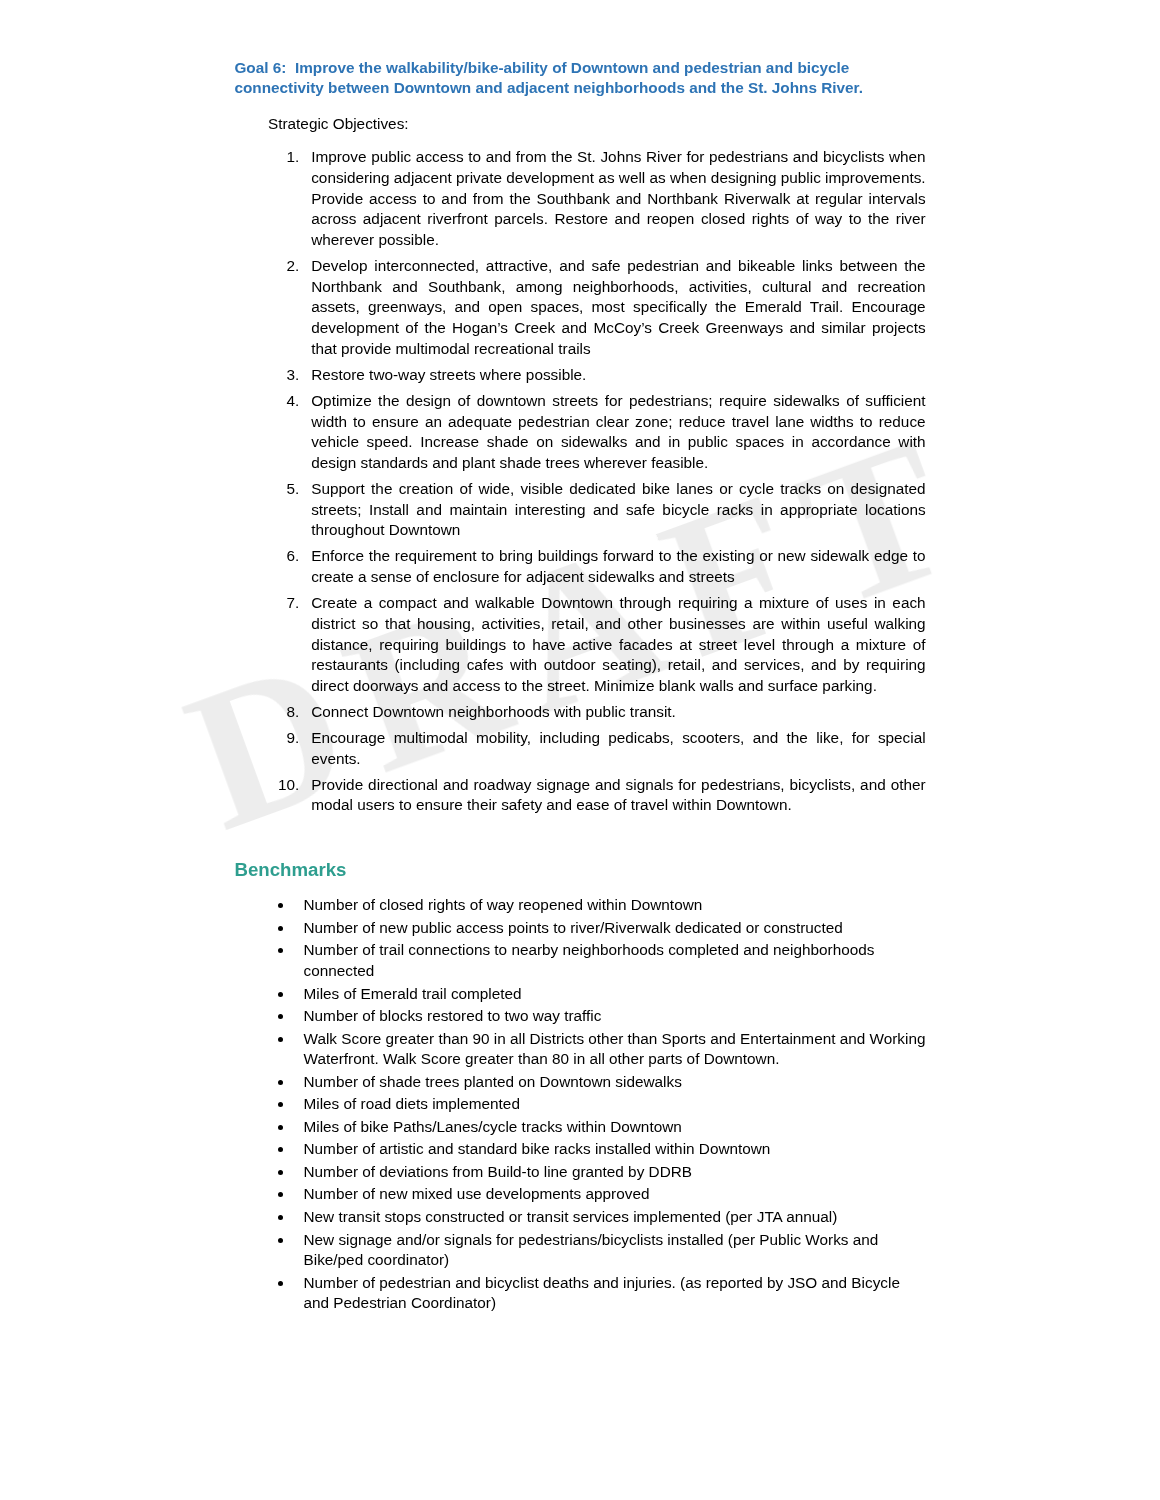DRAFT
Goal 6: Improve the walkability/bike-ability of Downtown and pedestrian and bicycle connectivity between Downtown and adjacent neighborhoods and the St. Johns River.
Strategic Objectives:
Improve public access to and from the St. Johns River for pedestrians and bicyclists when considering adjacent private development as well as when designing public improvements. Provide access to and from the Southbank and Northbank Riverwalk at regular intervals across adjacent riverfront parcels. Restore and reopen closed rights of way to the river wherever possible.
Develop interconnected, attractive, and safe pedestrian and bikeable links between the Northbank and Southbank, among neighborhoods, activities, cultural and recreation assets, greenways, and open spaces, most specifically the Emerald Trail. Encourage development of the Hogan’s Creek and McCoy’s Creek Greenways and similar projects that provide multimodal recreational trails
Restore two-way streets where possible.
Optimize the design of downtown streets for pedestrians; require sidewalks of sufficient width to ensure an adequate pedestrian clear zone; reduce travel lane widths to reduce vehicle speed. Increase shade on sidewalks and in public spaces in accordance with design standards and plant shade trees wherever feasible.
Support the creation of wide, visible dedicated bike lanes or cycle tracks on designated streets; Install and maintain interesting and safe bicycle racks in appropriate locations throughout Downtown
Enforce the requirement to bring buildings forward to the existing or new sidewalk edge to create a sense of enclosure for adjacent sidewalks and streets
Create a compact and walkable Downtown through requiring a mixture of uses in each district so that housing, activities, retail, and other businesses are within useful walking distance, requiring buildings to have active facades at street level through a mixture of restaurants (including cafes with outdoor seating), retail, and services, and by requiring direct doorways and access to the street. Minimize blank walls and surface parking.
Connect Downtown neighborhoods with public transit.
Encourage multimodal mobility, including pedicabs, scooters, and the like, for special events.
Provide directional and roadway signage and signals for pedestrians, bicyclists, and other modal users to ensure their safety and ease of travel within Downtown.
Benchmarks
Number of closed rights of way reopened within Downtown
Number of new public access points to river/Riverwalk dedicated or constructed
Number of trail connections to nearby neighborhoods completed and neighborhoods connected
Miles of Emerald trail completed
Number of blocks restored to two way traffic
Walk Score greater than 90 in all Districts other than Sports and Entertainment and Working Waterfront. Walk Score greater than 80 in all other parts of Downtown.
Number of shade trees planted on Downtown sidewalks
Miles of road diets implemented
Miles of bike Paths/Lanes/cycle tracks within Downtown
Number of artistic and standard bike racks installed within Downtown
Number of deviations from Build-to line granted by DDRB
Number of new mixed use developments approved
New transit stops constructed or transit services implemented (per JTA annual)
New signage and/or signals for pedestrians/bicyclists installed (per Public Works and Bike/ped coordinator)
Number of pedestrian and bicyclist deaths and injuries. (as reported by JSO and Bicycle and Pedestrian Coordinator)